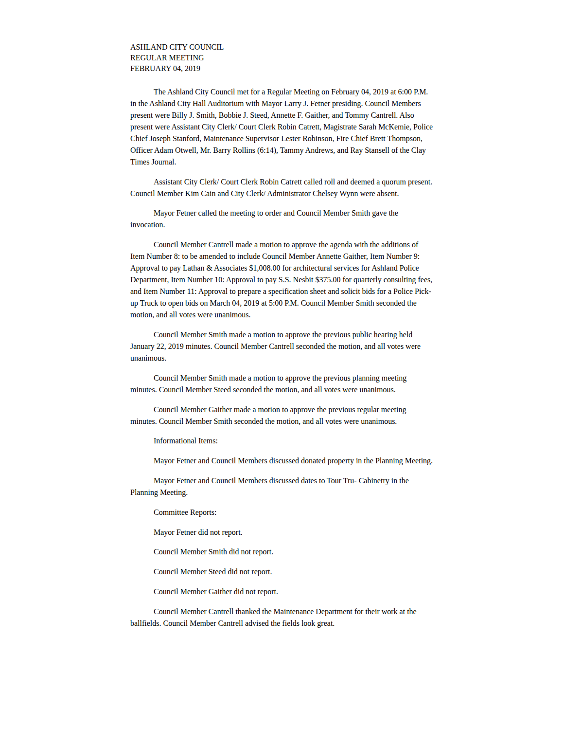ASHLAND CITY COUNCIL
REGULAR MEETING
FEBRUARY 04, 2019
The Ashland City Council met for a Regular Meeting on February 04, 2019 at 6:00 P.M. in the Ashland City Hall Auditorium with Mayor Larry J. Fetner presiding. Council Members present were Billy J. Smith, Bobbie J. Steed, Annette F. Gaither, and Tommy Cantrell. Also present were Assistant City Clerk/ Court Clerk Robin Catrett, Magistrate Sarah McKemie, Police Chief Joseph Stanford, Maintenance Supervisor Lester Robinson, Fire Chief Brett Thompson, Officer Adam Otwell, Mr. Barry Rollins (6:14), Tammy Andrews, and Ray Stansell of the Clay Times Journal.
Assistant City Clerk/ Court Clerk Robin Catrett called roll and deemed a quorum present. Council Member Kim Cain and City Clerk/ Administrator Chelsey Wynn were absent.
Mayor Fetner called the meeting to order and Council Member Smith gave the invocation.
Council Member Cantrell made a motion to approve the agenda with the additions of Item Number 8: to be amended to include Council Member Annette Gaither, Item Number 9: Approval to pay Lathan & Associates $1,008.00 for architectural services for Ashland Police Department, Item Number 10: Approval to pay S.S. Nesbit $375.00 for quarterly consulting fees, and Item Number 11: Approval to prepare a specification sheet and solicit bids for a Police Pick-up Truck to open bids on March 04, 2019 at 5:00 P.M. Council Member Smith seconded the motion, and all votes were unanimous.
Council Member Smith made a motion to approve the previous public hearing held January 22, 2019 minutes. Council Member Cantrell seconded the motion, and all votes were unanimous.
Council Member Smith made a motion to approve the previous planning meeting minutes. Council Member Steed seconded the motion, and all votes were unanimous.
Council Member Gaither made a motion to approve the previous regular meeting minutes. Council Member Smith seconded the motion, and all votes were unanimous.
Informational Items:
Mayor Fetner and Council Members discussed donated property in the Planning Meeting.
Mayor Fetner and Council Members discussed dates to Tour Tru- Cabinetry in the Planning Meeting.
Committee Reports:
Mayor Fetner did not report.
Council Member Smith did not report.
Council Member Steed did not report.
Council Member Gaither did not report.
Council Member Cantrell thanked the Maintenance Department for their work at the ballfields. Council Member Cantrell advised the fields look great.